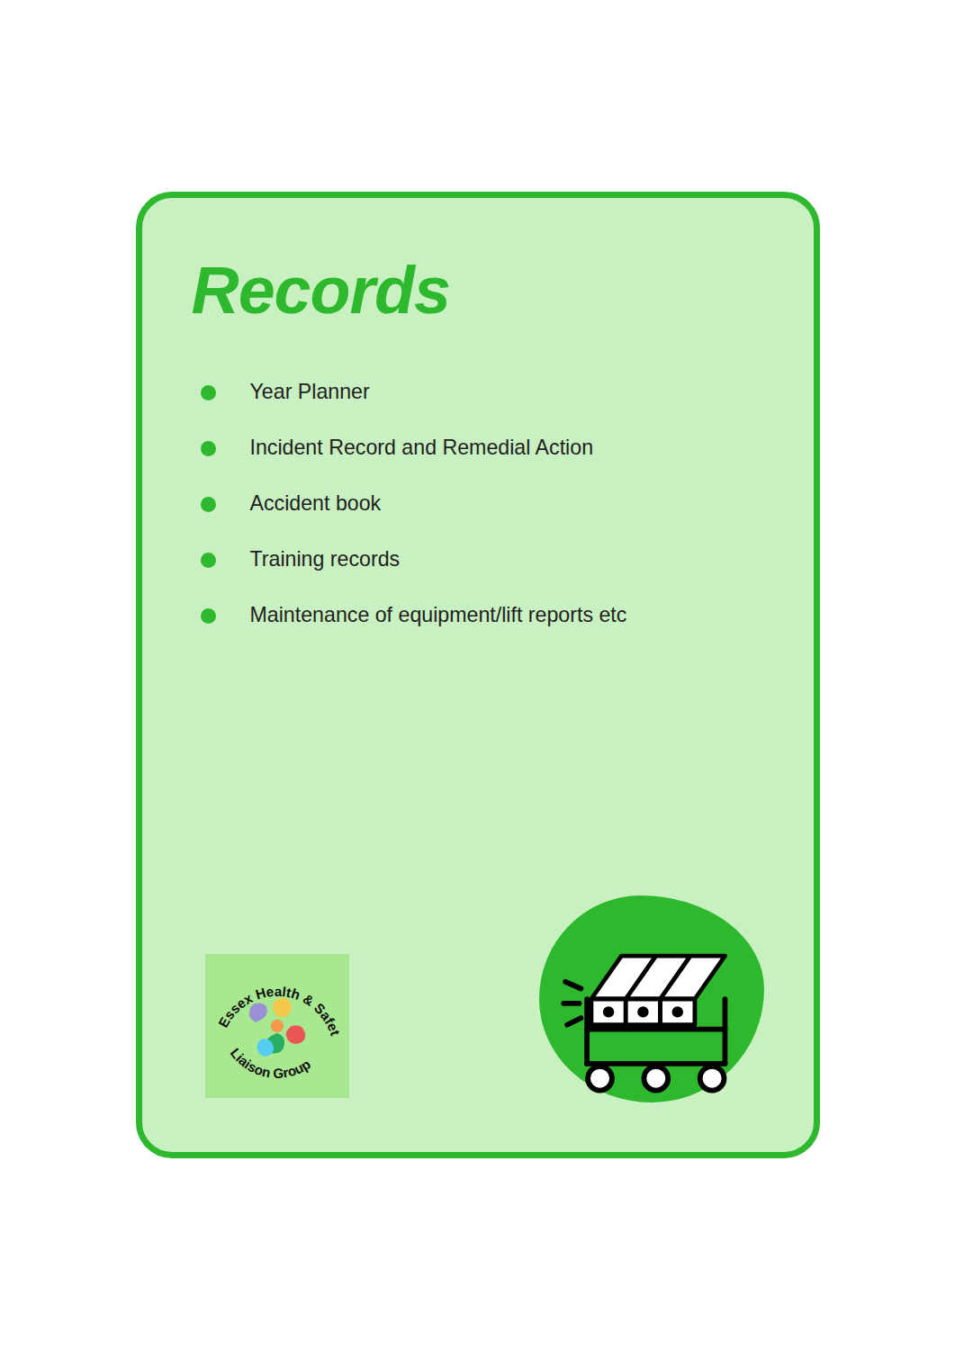Records
Year Planner
Incident Record and Remedial Action
Accident book
Training records
Maintenance of equipment/lift reports etc
Essex Health & Safety Liaison Group